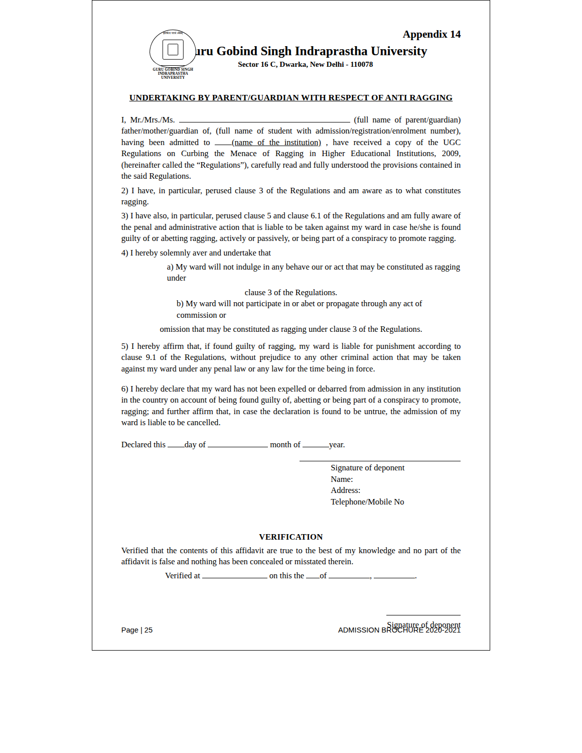Appendix 14
ज्ञानमेव परमं ध्येयम्
GURU GOBIND SINGH
INDRAPRASTHA
UNIVERSITY
Guru Gobind Singh Indraprastha University
Sector 16 C, Dwarka, New Delhi - 110078
UNDERTAKING BY PARENT/GUARDIAN WITH RESPECT OF ANTI RAGGING
I, Mr./Mrs./Ms. (full name of parent/guardian) father/mother/guardian of, (full name of student with admission/registration/enrolment number), having been admitted to (name of the institution) , have received a copy of the UGC Regulations on Curbing the Menace of Ragging in Higher Educational Institutions, 2009, (hereinafter called the “Regulations”), carefully read and fully understood the provisions contained in the said Regulations.
2) I have, in particular, perused clause 3 of the Regulations and am aware as to what constitutes ragging.
3) I have also, in particular, perused clause 5 and clause 6.1 of the Regulations and am fully aware of the penal and administrative action that is liable to be taken against my ward in case he/she is found guilty of or abetting ragging, actively or passively, or being part of a conspiracy to promote ragging.
4) I hereby solemnly aver and undertake that
a) My ward will not indulge in any behave our or act that may be constituted as ragging under
clause 3 of the Regulations.
b) My ward will not participate in or abet or propagate through any act of commission or
omission that may be constituted as ragging under clause 3 of the Regulations.
5) I hereby affirm that, if found guilty of ragging, my ward is liable for punishment according to clause 9.1 of the Regulations, without prejudice to any other criminal action that may be taken against my ward under any penal law or any law for the time being in force.
6) I hereby declare that my ward has not been expelled or debarred from admission in any institution in the country on account of being found guilty of, abetting or being part of a conspiracy to promote, ragging; and further affirm that, in case the declaration is found to be untrue, the admission of my ward is liable to be cancelled.
Declared this day of month of year.
Signature of deponent
Name:
Address:
Telephone/Mobile No
VERIFICATION
Verified that the contents of this affidavit are true to the best of my knowledge and no part of the affidavit is false and nothing has been concealed or misstated therein.
Verified at on this the of , .
Signature of deponent
Page | 25
ADMISSION BROCHURE 2020-2021